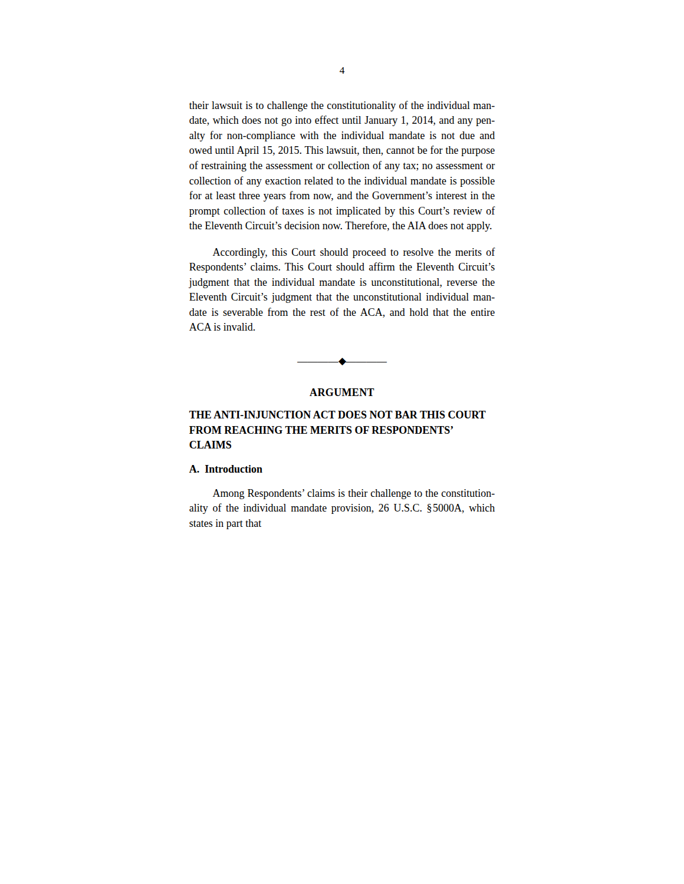4
their lawsuit is to challenge the constitutionality of the individual mandate, which does not go into effect until January 1, 2014, and any penalty for non-compliance with the individual mandate is not due and owed until April 15, 2015. This lawsuit, then, cannot be for the purpose of restraining the assessment or collection of any tax; no assessment or collection of any exaction related to the individual mandate is possible for at least three years from now, and the Government’s interest in the prompt collection of taxes is not implicated by this Court’s review of the Eleventh Circuit’s decision now. Therefore, the AIA does not apply.
Accordingly, this Court should proceed to resolve the merits of Respondents’ claims. This Court should affirm the Eleventh Circuit’s judgment that the individual mandate is unconstitutional, reverse the Eleventh Circuit’s judgment that the unconstitutional individual mandate is severable from the rest of the ACA, and hold that the entire ACA is invalid.
————◆————
ARGUMENT
THE ANTI-INJUNCTION ACT DOES NOT BAR THIS COURT FROM REACHING THE MERITS OF RESPONDENTS’ CLAIMS
A. Introduction
Among Respondents’ claims is their challenge to the constitutionality of the individual mandate provision, 26 U.S.C. § 5000A, which states in part that